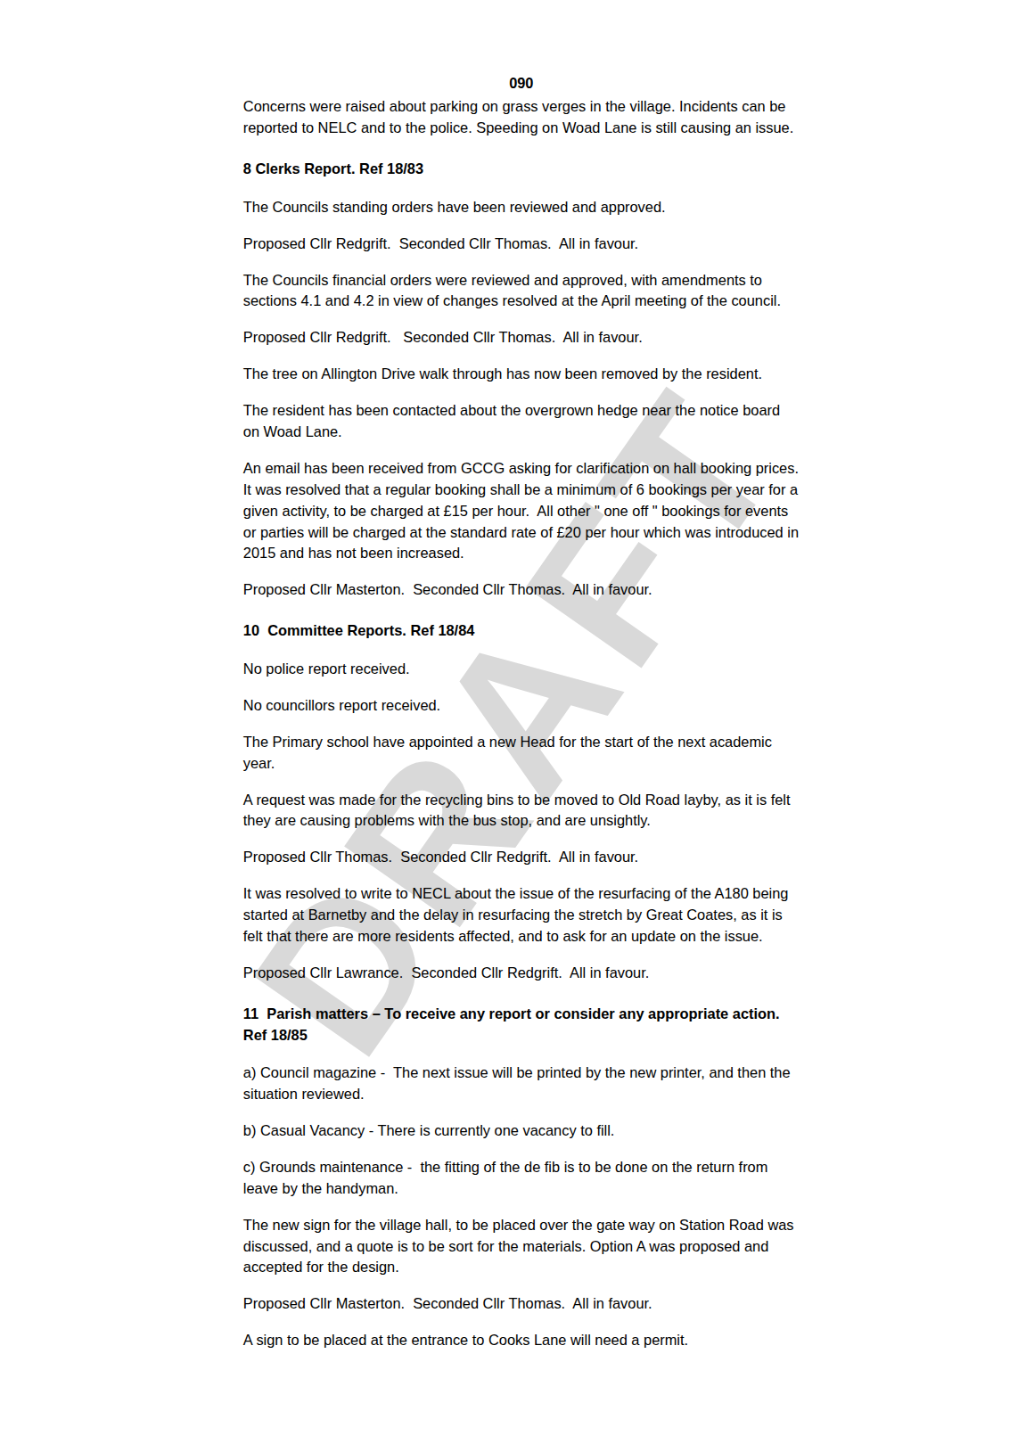DRAFT
090
Concerns were raised about parking on grass verges in the village. Incidents can be reported to NELC and to the police. Speeding on Woad Lane is still causing an issue.
8 Clerks Report. Ref 18/83
The Councils standing orders have been reviewed and approved.
Proposed Cllr Redgrift. Seconded Cllr Thomas. All in favour.
The Councils financial orders were reviewed and approved, with amendments to sections 4.1 and 4.2 in view of changes resolved at the April meeting of the council.
Proposed Cllr Redgrift. Seconded Cllr Thomas. All in favour.
The tree on Allington Drive walk through has now been removed by the resident.
The resident has been contacted about the overgrown hedge near the notice board on Woad Lane.
An email has been received from GCCG asking for clarification on hall booking prices. It was resolved that a regular booking shall be a minimum of 6 bookings per year for a given activity, to be charged at £15 per hour. All other " one off " bookings for events or parties will be charged at the standard rate of £20 per hour which was introduced in 2015 and has not been increased.
Proposed Cllr Masterton. Seconded Cllr Thomas. All in favour.
10 Committee Reports. Ref 18/84
No police report received.
No councillors report received.
The Primary school have appointed a new Head for the start of the next academic year.
A request was made for the recycling bins to be moved to Old Road layby, as it is felt they are causing problems with the bus stop, and are unsightly.
Proposed Cllr Thomas. Seconded Cllr Redgrift. All in favour.
It was resolved to write to NECL about the issue of the resurfacing of the A180 being started at Barnetby and the delay in resurfacing the stretch by Great Coates, as it is felt that there are more residents affected, and to ask for an update on the issue.
Proposed Cllr Lawrance. Seconded Cllr Redgrift. All in favour.
11 Parish matters – To receive any report or consider any appropriate action. Ref 18/85
a) Council magazine - The next issue will be printed by the new printer, and then the situation reviewed.
b) Casual Vacancy - There is currently one vacancy to fill.
c) Grounds maintenance - the fitting of the de fib is to be done on the return from leave by the handyman.
The new sign for the village hall, to be placed over the gate way on Station Road was discussed, and a quote is to be sort for the materials. Option A was proposed and accepted for the design.
Proposed Cllr Masterton. Seconded Cllr Thomas. All in favour.
A sign to be placed at the entrance to Cooks Lane will need a permit.